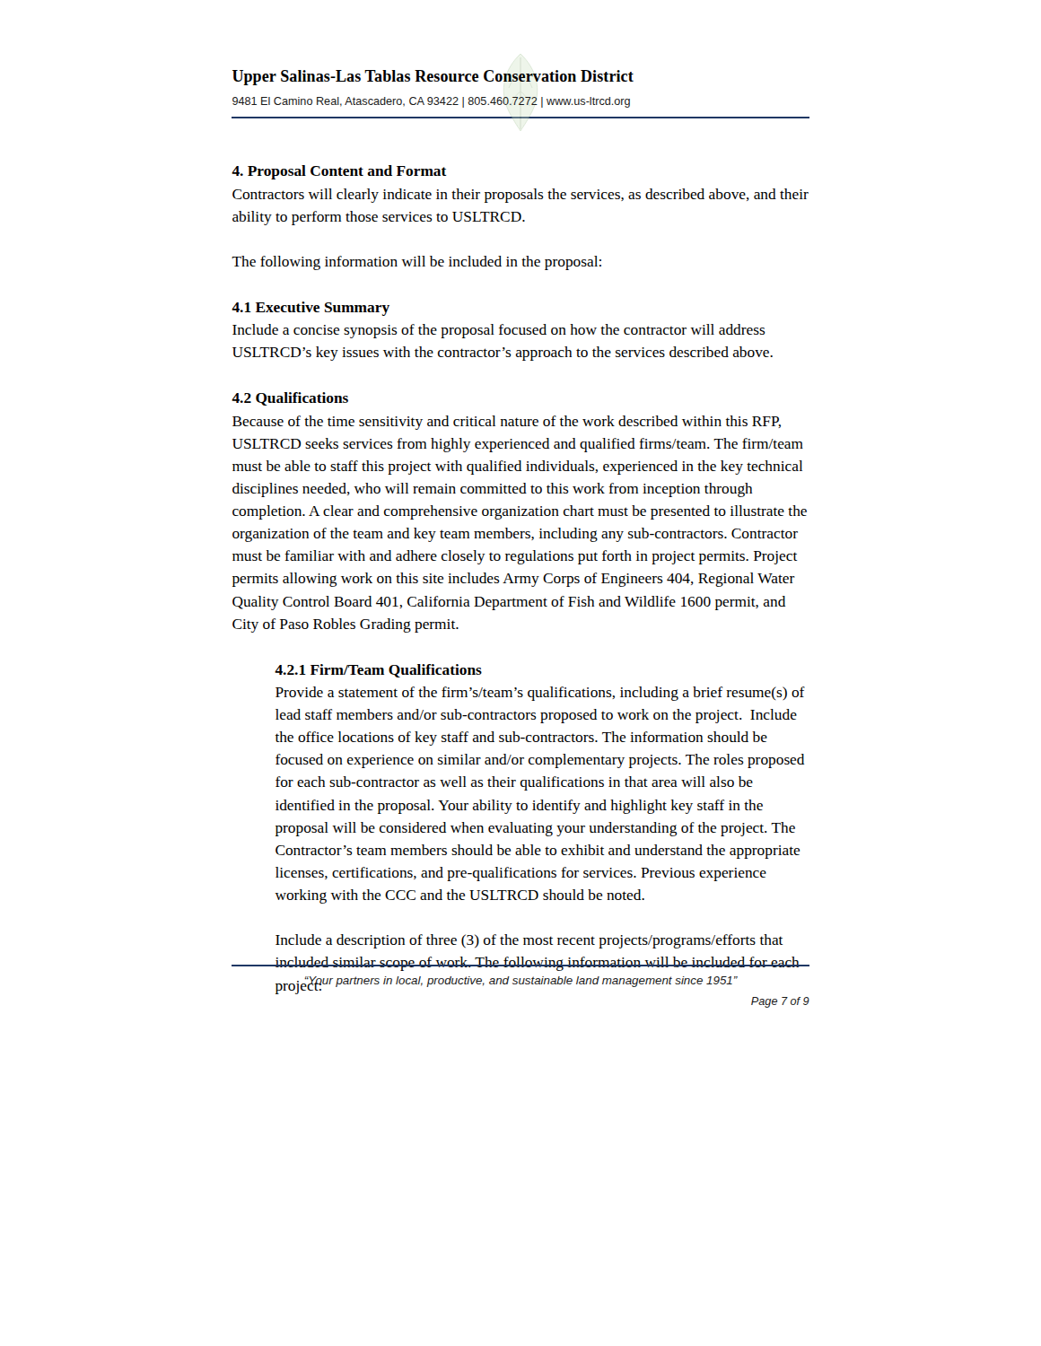Upper Salinas-Las Tablas Resource Conservation District
9481 El Camino Real, Atascadero, CA 93422 | 805.460.7272 | www.us-ltrcd.org
4. Proposal Content and Format
Contractors will clearly indicate in their proposals the services, as described above, and their ability to perform those services to USLTRCD.
The following information will be included in the proposal:
4.1 Executive Summary
Include a concise synopsis of the proposal focused on how the contractor will address USLTRCD’s key issues with the contractor’s approach to the services described above.
4.2 Qualifications
Because of the time sensitivity and critical nature of the work described within this RFP, USLTRCD seeks services from highly experienced and qualified firms/team. The firm/team must be able to staff this project with qualified individuals, experienced in the key technical disciplines needed, who will remain committed to this work from inception through completion. A clear and comprehensive organization chart must be presented to illustrate the organization of the team and key team members, including any sub-contractors. Contractor must be familiar with and adhere closely to regulations put forth in project permits. Project permits allowing work on this site includes Army Corps of Engineers 404, Regional Water Quality Control Board 401, California Department of Fish and Wildlife 1600 permit, and City of Paso Robles Grading permit.
4.2.1 Firm/Team Qualifications
Provide a statement of the firm’s/team’s qualifications, including a brief resume(s) of lead staff members and/or sub-contractors proposed to work on the project. Include the office locations of key staff and sub-contractors. The information should be focused on experience on similar and/or complementary projects. The roles proposed for each sub-contractor as well as their qualifications in that area will also be identified in the proposal. Your ability to identify and highlight key staff in the proposal will be considered when evaluating your understanding of the project. The Contractor’s team members should be able to exhibit and understand the appropriate licenses, certifications, and pre-qualifications for services. Previous experience working with the CCC and the USLTRCD should be noted.
Include a description of three (3) of the most recent projects/programs/efforts that included similar scope of work. The following information will be included for each project:
“Your partners in local, productive, and sustainable land management since 1951”
Page 7 of 9